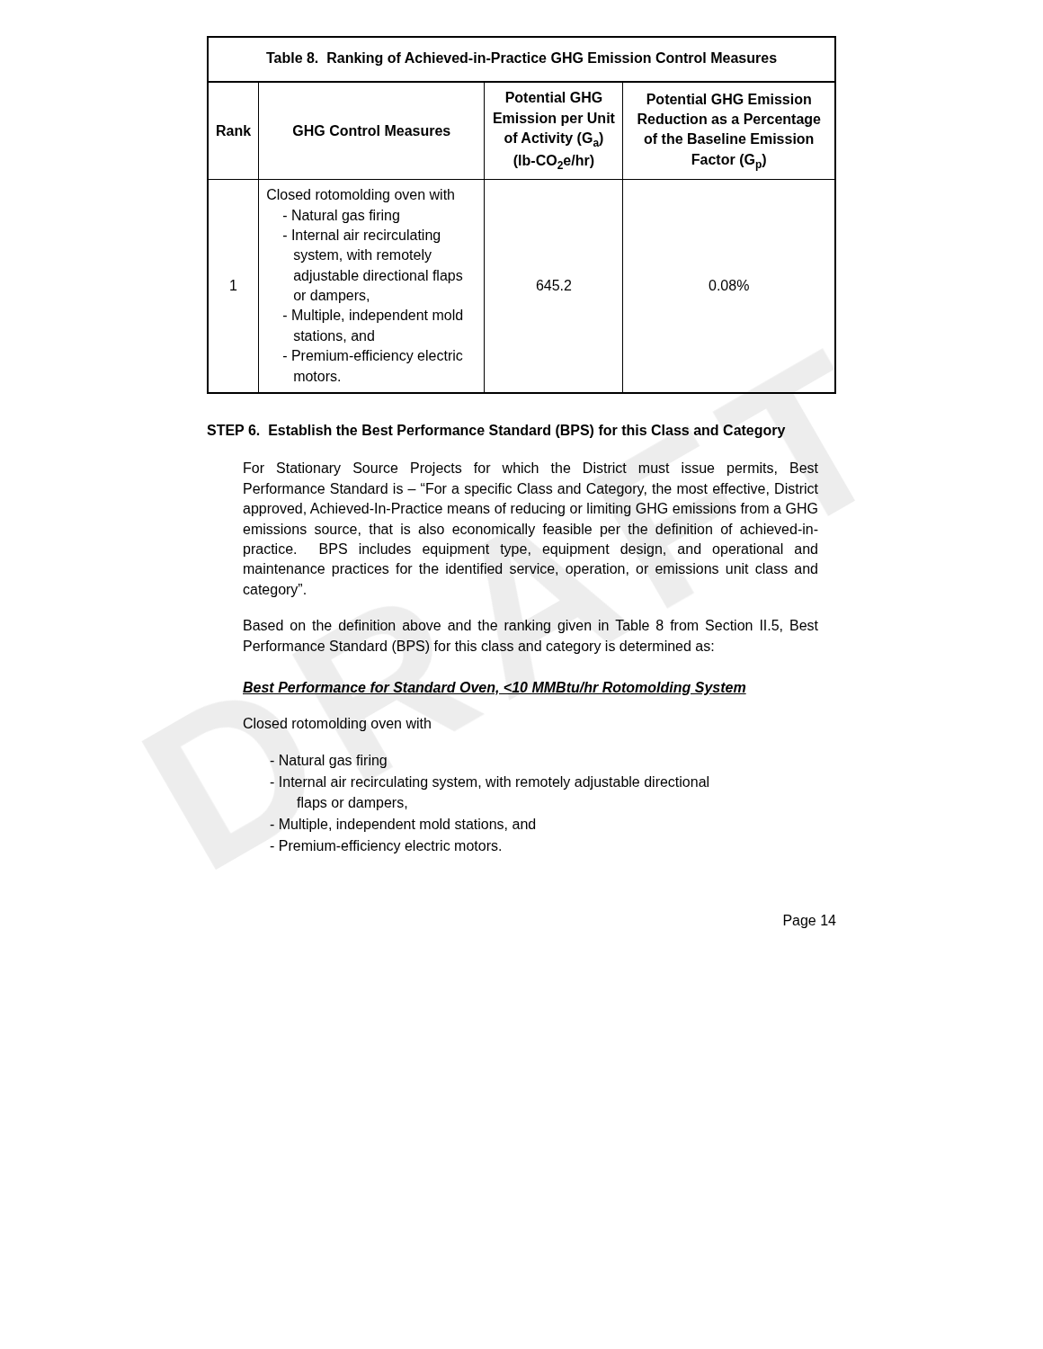DRAFT
Table 8. Ranking of Achieved-in-Practice GHG Emission Control Measures
| Rank | GHG Control Measures | Potential GHG Emission per Unit of Activity (G a ) (lb-CO 2 e/hr) | Potential GHG Emission Reduction as a Percentage of the Baseline Emission Factor (G p ) |
| --- | --- | --- | --- |
| 1 | Closed rotomolding oven with Natural gas firing Internal air recirculating system, with remotely adjustable directional flaps or dampers, Multiple, independent mold stations, and Premium-efficiency electric motors. | 645.2 | 0.08% |
STEP 6. Establish the Best Performance Standard (BPS) for this Class and Category
For Stationary Source Projects for which the District must issue permits, Best Performance Standard is – “For a specific Class and Category, the most effective, District approved, Achieved-In-Practice means of reducing or limiting GHG emissions from a GHG emissions source, that is also economically feasible per the definition of achieved-in-practice. BPS includes equipment type, equipment design, and operational and maintenance practices for the identified service, operation, or emissions unit class and category”.
Based on the definition above and the ranking given in Table 8 from Section II.5, Best Performance Standard (BPS) for this class and category is determined as:
Best Performance for Standard Oven, <10 MMBtu/hr Rotomolding System
Closed rotomolding oven with
Natural gas firing
Internal air recirculating system, with remotely adjustable directional
flaps or dampers,
Multiple, independent mold stations, and
Premium-efficiency electric motors.
Page 14